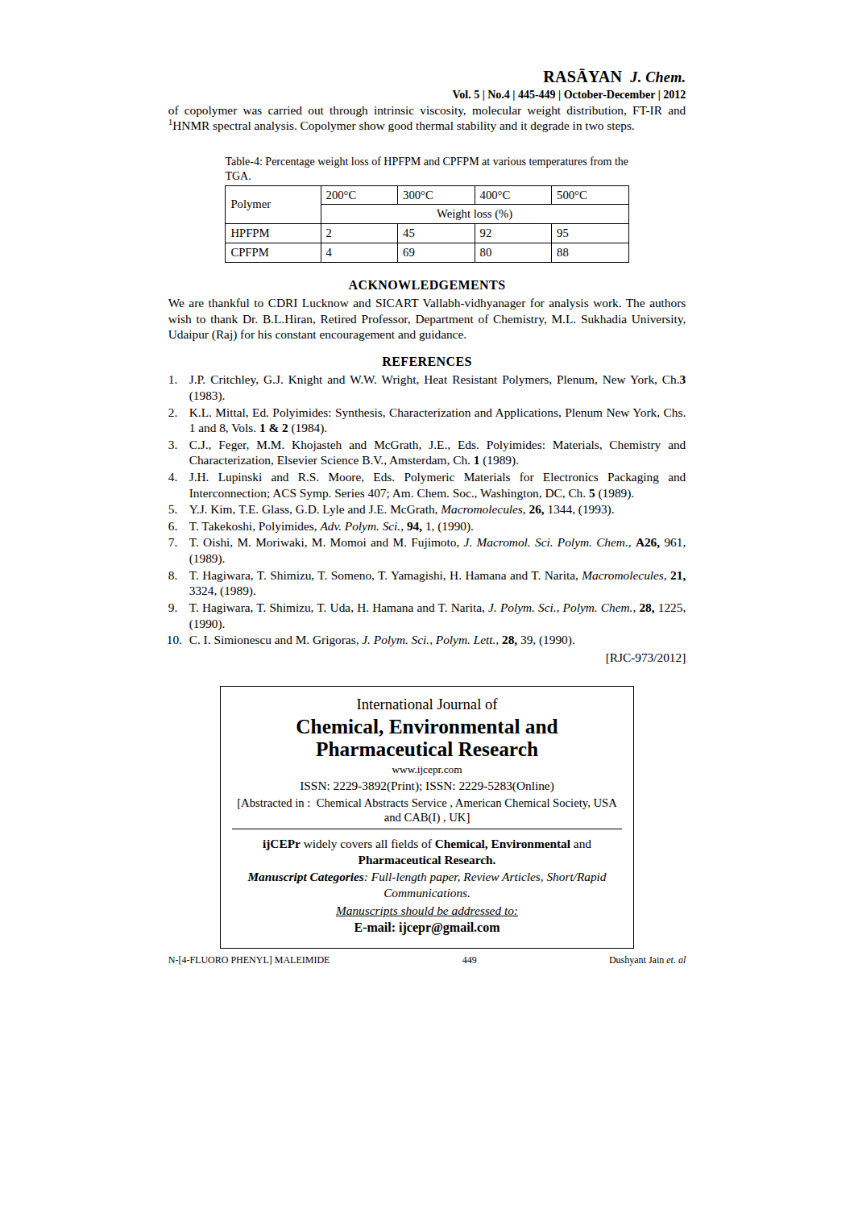RASĀYAN J. Chem.
Vol. 5 | No.4 | 445-449 | October-December | 2012
of copolymer was carried out through intrinsic viscosity, molecular weight distribution, FT-IR and 1HNMR spectral analysis. Copolymer show good thermal stability and it degrade in two steps.
Table-4: Percentage weight loss of HPFPM and CPFPM at various temperatures from the TGA.
| Polymer | 200°C | 300°C | 400°C | 500°C |
| Weight loss (%) |
| HPFPM | 2 | 45 | 92 | 95 |
| CPFPM | 4 | 69 | 80 | 88 |
ACKNOWLEDGEMENTS
We are thankful to CDRI Lucknow and SICART Vallabh-vidhyanager for analysis work. The authors wish to thank Dr. B.L.Hiran, Retired Professor, Department of Chemistry, M.L. Sukhadia University, Udaipur (Raj) for his constant encouragement and guidance.
REFERENCES
J.P. Critchley, G.J. Knight and W.W. Wright, Heat Resistant Polymers, Plenum, New York, Ch.3 (1983).
K.L. Mittal, Ed. Polyimides: Synthesis, Characterization and Applications, Plenum New York, Chs. 1 and 8, Vols. 1 & 2 (1984).
C.J., Feger, M.M. Khojasteh and McGrath, J.E., Eds. Polyimides: Materials, Chemistry and Characterization, Elsevier Science B.V., Amsterdam, Ch. 1 (1989).
J.H. Lupinski and R.S. Moore, Eds. Polymeric Materials for Electronics Packaging and Interconnection; ACS Symp. Series 407; Am. Chem. Soc., Washington, DC, Ch. 5 (1989).
Y.J. Kim, T.E. Glass, G.D. Lyle and J.E. McGrath, Macromolecules, 26, 1344, (1993).
T. Takekoshi, Polyimides, Adv. Polym. Sci., 94, 1, (1990).
T. Oishi, M. Moriwaki, M. Momoi and M. Fujimoto, J. Macromol. Sci. Polym. Chem., A26, 961, (1989).
T. Hagiwara, T. Shimizu, T. Someno, T. Yamagishi, H. Hamana and T. Narita, Macromolecules, 21, 3324, (1989).
T. Hagiwara, T. Shimizu, T. Uda, H. Hamana and T. Narita, J. Polym. Sci., Polym. Chem., 28, 1225, (1990).
C. I. Simionescu and M. Grigoras, J. Polym. Sci., Polym. Lett., 28, 39, (1990).
[RJC-973/2012]
International Journal of
Chemical, Environmental and Pharmaceutical Research
www.ijcepr.com
ISSN: 2229-3892(Print); ISSN: 2229-5283(Online)
[Abstracted in : Chemical Abstracts Service , American Chemical Society, USA and CAB(I) , UK]
ijCEPr widely covers all fields of Chemical, Environmental and Pharmaceutical Research.
Manuscript Categories: Full-length paper, Review Articles, Short/Rapid Communications.
Manuscripts should be addressed to:
E-mail: ijcepr@gmail.com
N-[4-FLUORO PHENYL] MALEIMIDE
449
Dushyant Jain et. al